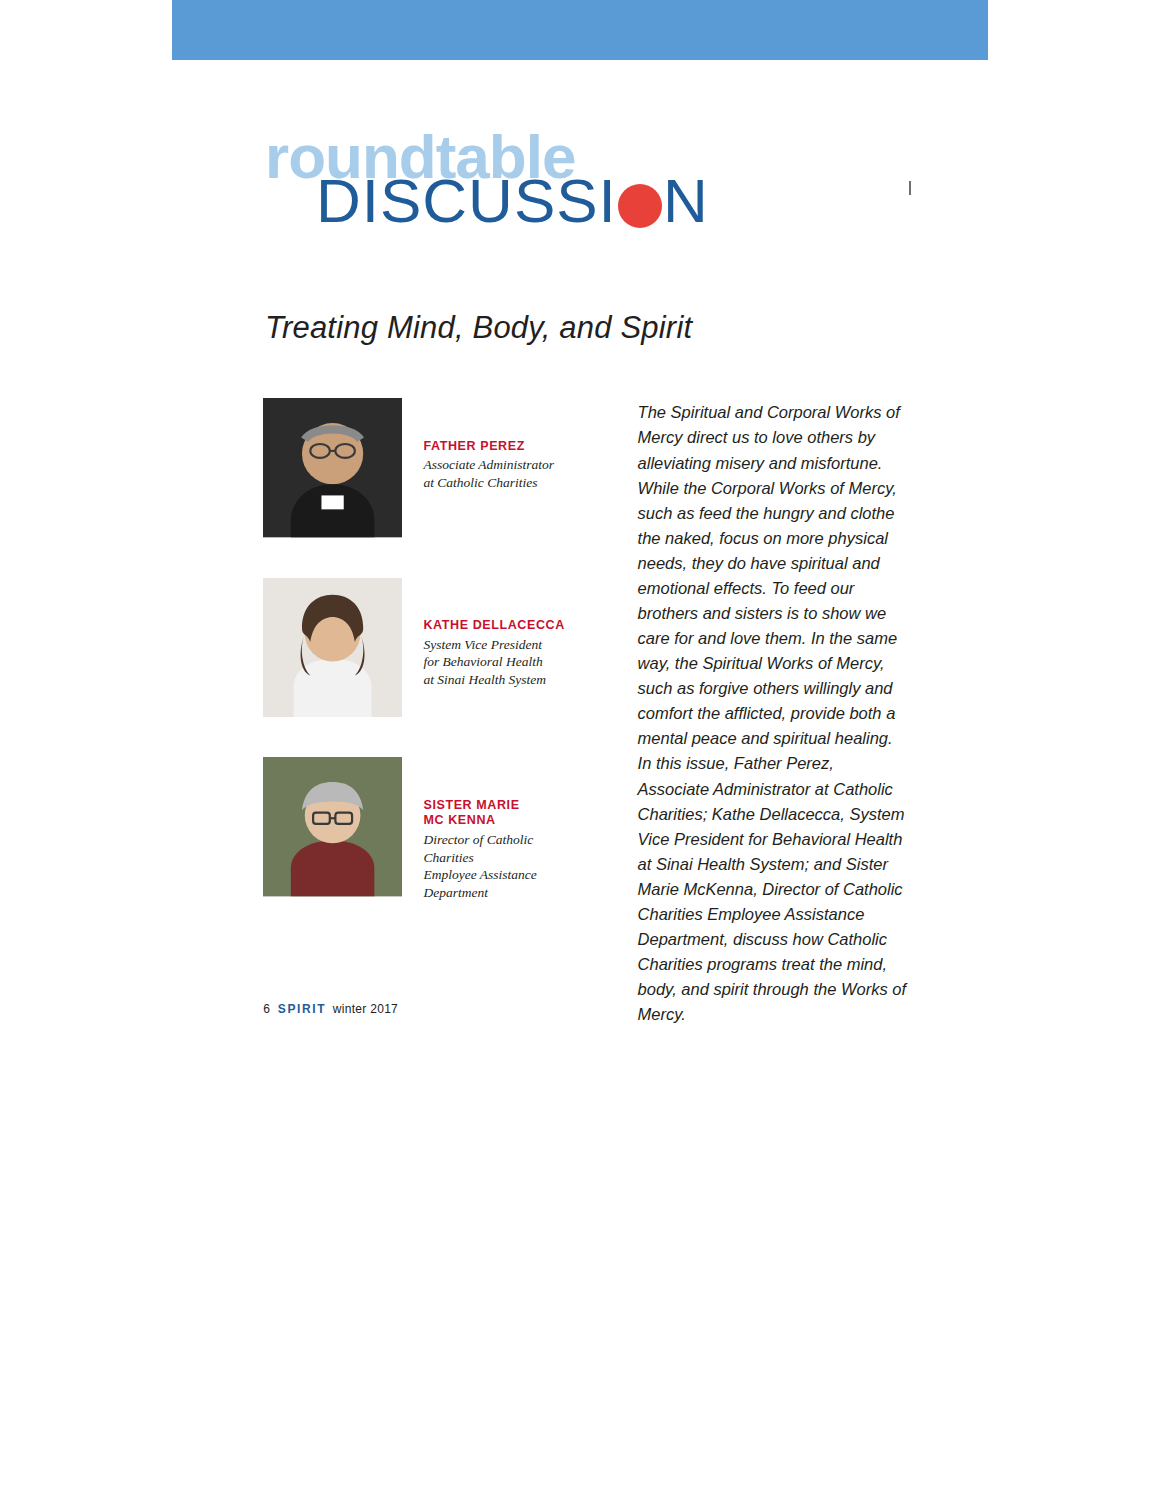roundtable DISCUSSI N
Treating Mind, Body, and Spirit
Father Perez
Associate Administrator
at Catholic Charities
Kathe Dellacecca
System Vice President
for Behavioral Health
at Sinai Health System
Sister Marie
Mc Kenna
Director of Catholic Charities
Employee Assistance
Department
The Spiritual and Corporal Works of Mercy direct us to love others by alleviating misery and misfortune. While the Corporal Works of Mercy, such as feed the hungry and clothe the naked, focus on more physical needs, they do have spiritual and emotional effects. To feed our brothers and sisters is to show we care for and love them. In the same way, the Spiritual Works of Mercy, such as forgive others willingly and comfort the afflicted, provide both a mental peace and spiritual healing. In this issue, Father Perez, Associate Administrator at Catholic Charities; Kathe Dellacecca, System Vice President for Behavioral Health at Sinai Health System; and Sister Marie McKenna, Director of Catholic Charities Employee Assistance Department, discuss how Catholic Charities programs treat the mind, body, and spirit through the Works of Mercy.
6 SPIRIT winter 2017